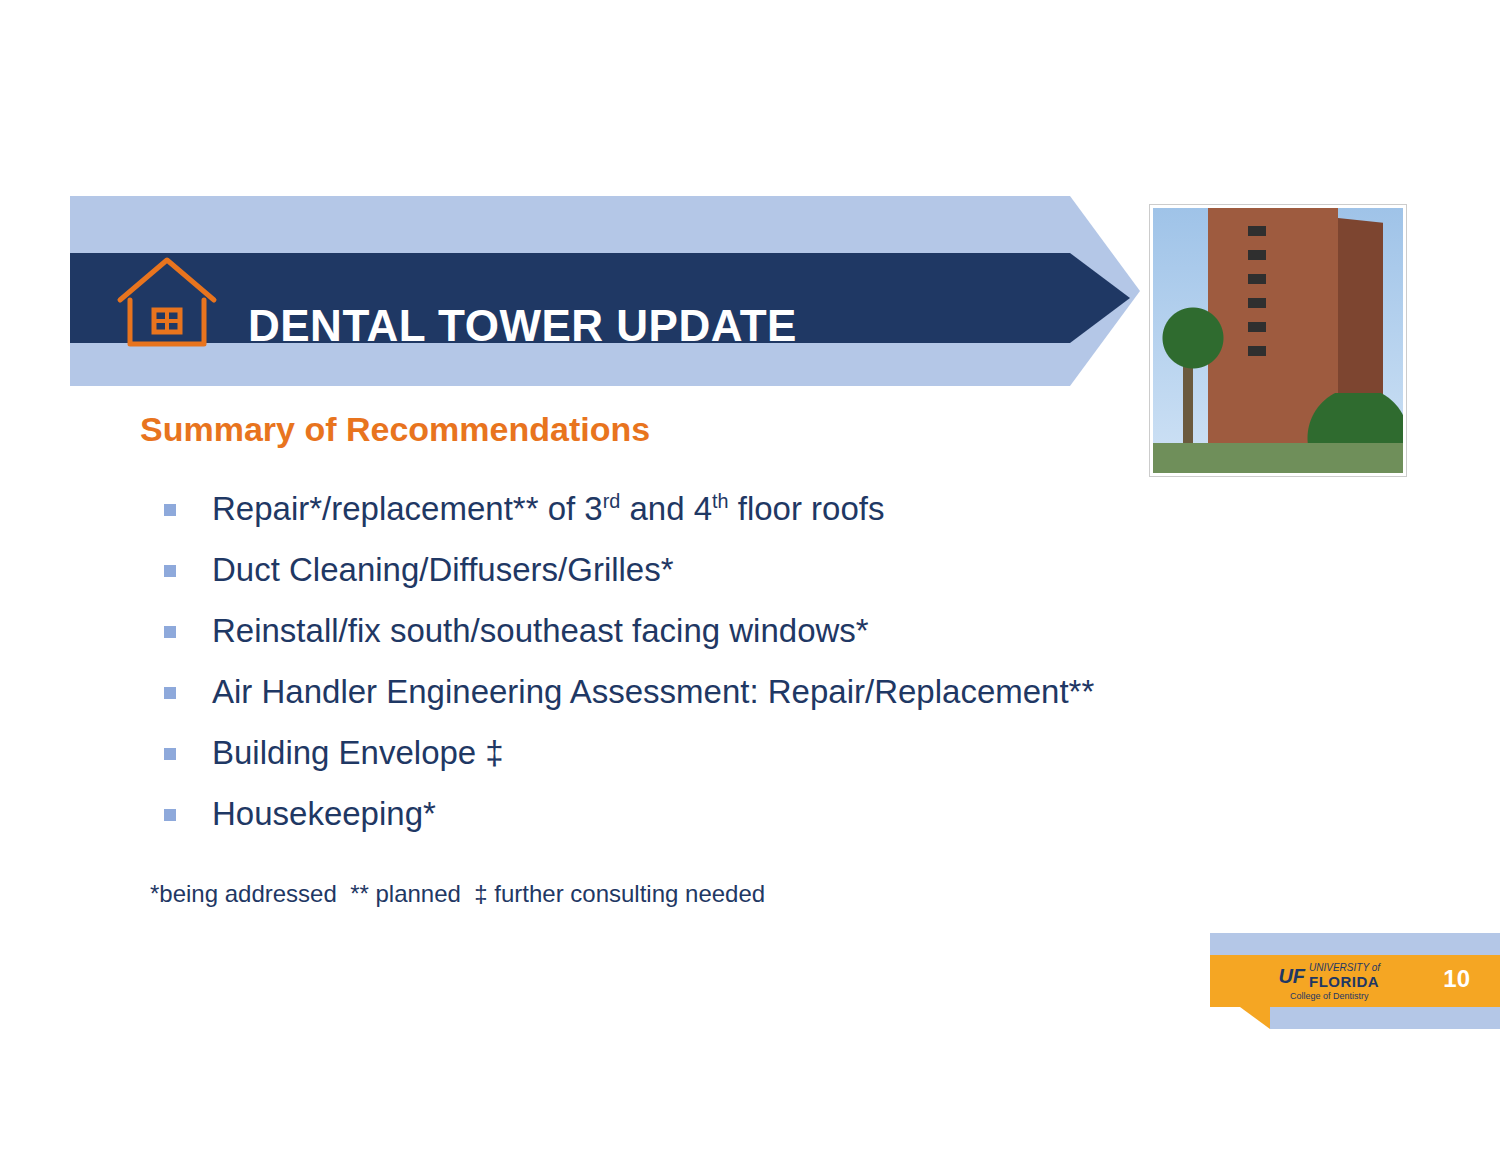DENTAL TOWER UPDATE
Summary of Recommendations
Repair*/replacement** of 3rd and 4th floor roofs
Duct Cleaning/Diffusers/Grilles*
Reinstall/fix south/southeast facing windows*
Air Handler Engineering Assessment: Repair/Replacement**
Building Envelope ‡
Housekeeping*
*being addressed ** planned ‡ further consulting needed
UF UNIVERSITY of FLORIDA
College of Dentistry
10